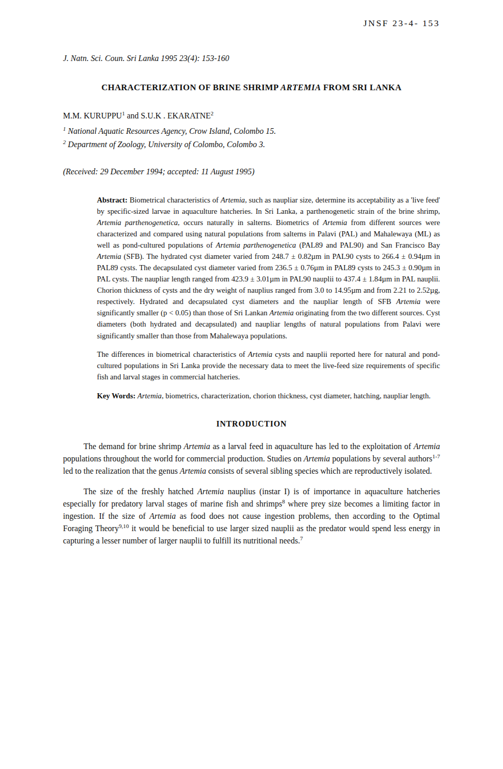JNSF 23-4- 153
J. Natn. Sci. Coun. Sri Lanka 1995 23(4): 153-160
CHARACTERIZATION OF BRINE SHRIMP ARTEMIA FROM SRI LANKA
M.M. KURUPPU1 and S.U.K . EKARATNE2
1 National Aquatic Resources Agency, Crow Island, Colombo 15.
2 Department of Zoology, University of Colombo, Colombo 3.
(Received: 29 December 1994; accepted: 11 August 1995)
Abstract: Biometrical characteristics of Artemia, such as naupliar size, determine its acceptability as a 'live feed' by specific-sized larvae in aquaculture hatcheries. In Sri Lanka, a parthenogenetic strain of the brine shrimp, Artemia parthenogenetica, occurs naturally in salterns. Biometrics of Artemia from different sources were characterized and compared using natural populations from salterns in Palavi (PAL) and Mahalewaya (ML) as well as pond-cultured populations of Artemia parthenogenetica (PAL89 and PAL90) and San Francisco Bay Artemia (SFB). The hydrated cyst diameter varied from 248.7 ± 0.82µm in PAL90 cysts to 266.4 ± 0.94µm in PAL89 cysts. The decapsulated cyst diameter varied from 236.5 ± 0.76µm in PAL89 cysts to 245.3 ± 0.90µm in PAL cysts. The naupliar length ranged from 423.9 ± 3.01µm in PAL90 nauplii to 437.4 ± 1.84µm in PAL nauplii. Chorion thickness of cysts and the dry weight of nauplius ranged from 3.0 to 14.95µm and from 2.21 to 2.52µg, respectively. Hydrated and decapsulated cyst diameters and the naupliar length of SFB Artemia were significantly smaller (p < 0.05) than those of Sri Lankan Artemia originating from the two different sources. Cyst diameters (both hydrated and decapsulated) and naupliar lengths of natural populations from Palavi were significantly smaller than those from Mahalewaya populations.
The differences in biometrical characteristics of Artemia cysts and nauplii reported here for natural and pond-cultured populations in Sri Lanka provide the necessary data to meet the live-feed size requirements of specific fish and larval stages in commercial hatcheries.
Key Words: Artemia, biometrics, characterization, chorion thickness, cyst diameter, hatching, naupliar length.
INTRODUCTION
The demand for brine shrimp Artemia as a larval feed in aquaculture has led to the exploitation of Artemia populations throughout the world for commercial production. Studies on Artemia populations by several authors1-7 led to the realization that the genus Artemia consists of several sibling species which are reproductively isolated.
The size of the freshly hatched Artemia nauplius (instar I) is of importance in aquaculture hatcheries especially for predatory larval stages of marine fish and shrimps8 where prey size becomes a limiting factor in ingestion. If the size of Artemia as food does not cause ingestion problems, then according to the Optimal Foraging Theory9,10 it would be beneficial to use larger sized nauplii as the predator would spend less energy in capturing a lesser number of larger nauplii to fulfill its nutritional needs.7